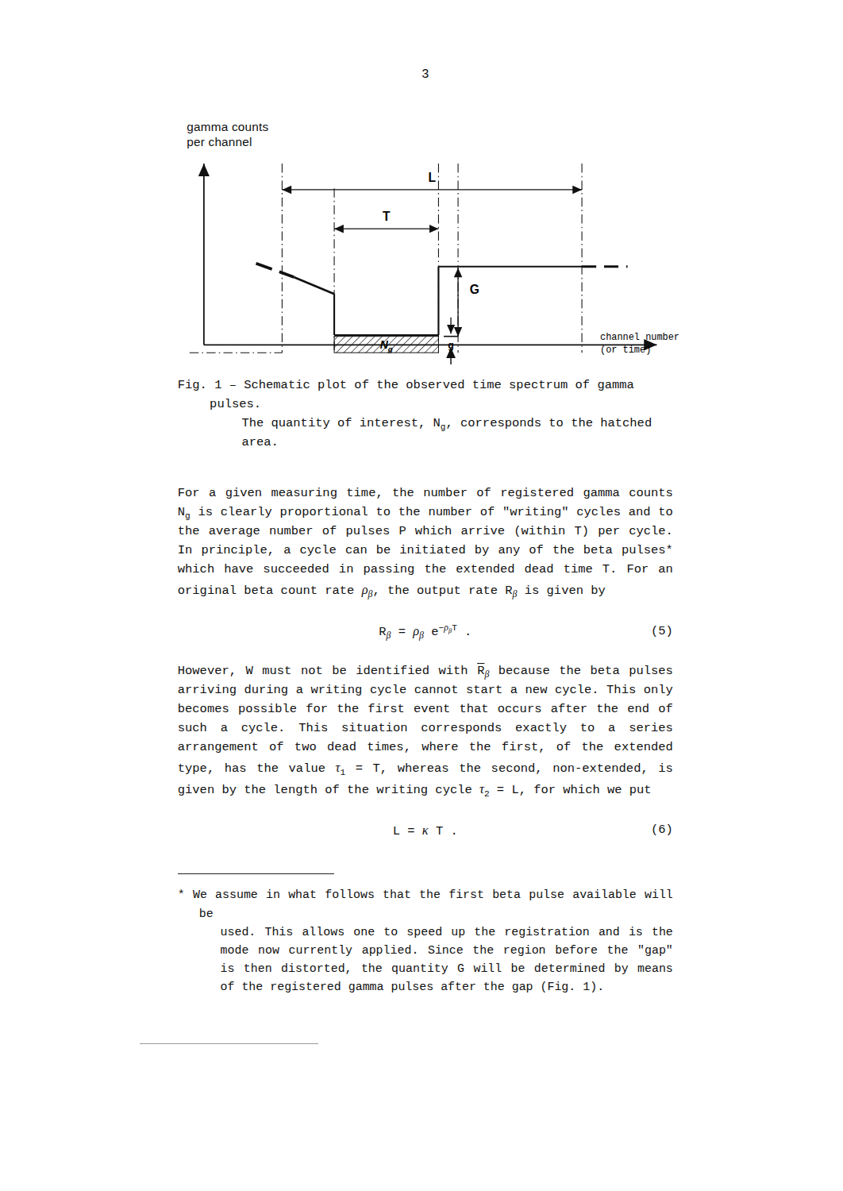3
gamma counts
per channel
Ng g L T G channel number (or time)
Fig. 1 – Schematic plot of the observed time spectrum of gamma pulses. The quantity of interest, Ng, corresponds to the hatched area.
For a given measuring time, the number of registered gamma counts Ng is clearly proportional to the number of "writing" cycles and to the average number of pulses P which arrive (within T) per cycle. In principle, a cycle can be initiated by any of the beta pulses* which have succeeded in passing the extended dead time T. For an original beta count rate ρβ, the output rate Rβ is given by
Rβ = ρβ e−ρβT . (5)
However, W must not be identified with Rβ because the beta pulses arriving during a writing cycle cannot start a new cycle. This only becomes possible for the first event that occurs after the end of such a cycle. This situation corresponds exactly to a series arrangement of two dead times, where the first, of the extended type, has the value τ1 = T, whereas the second, non-extended, is given by the length of the writing cycle τ2 = L, for which we put
L = κ T . (6)
* We assume in what follows that the first beta pulse available will be used. This allows one to speed up the registration and is the mode now currently applied. Since the region before the "gap" is then distorted, the quantity G will be determined by means of the registered gamma pulses after the gap (Fig. 1).